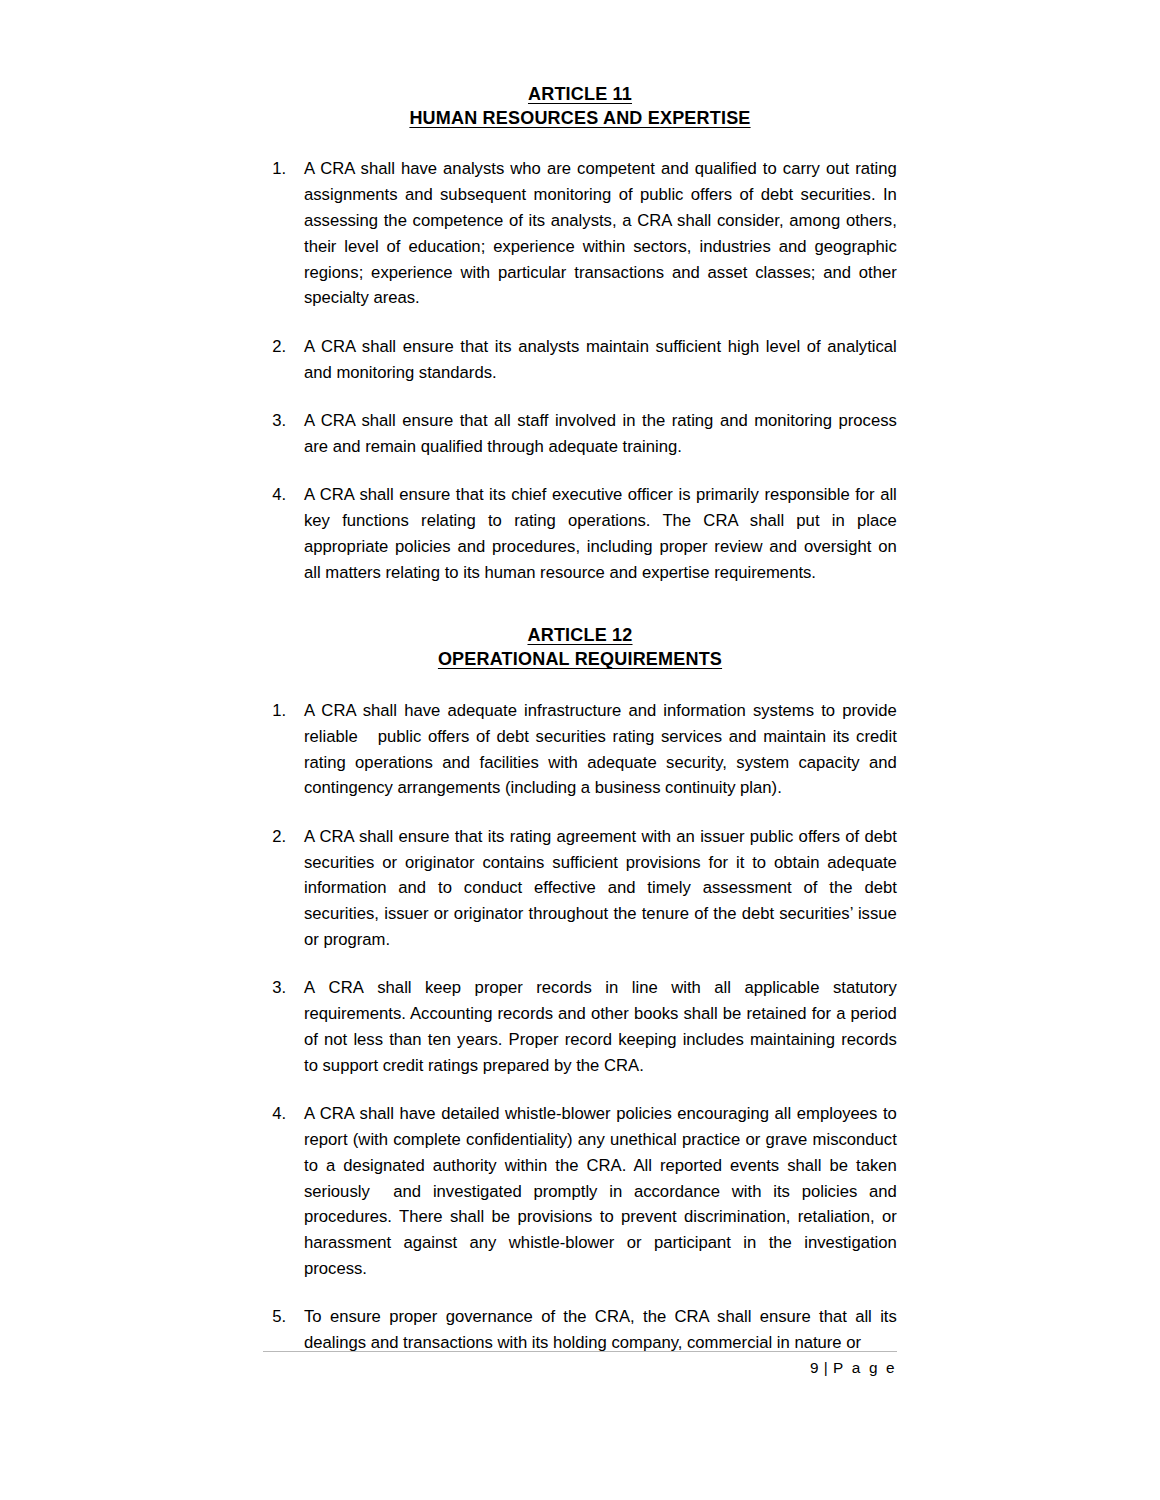ARTICLE 11 HUMAN RESOURCES AND EXPERTISE
A CRA shall have analysts who are competent and qualified to carry out rating assignments and subsequent monitoring of public offers of debt securities. In assessing the competence of its analysts, a CRA shall consider, among others, their level of education; experience within sectors, industries and geographic regions; experience with particular transactions and asset classes; and other specialty areas.
A CRA shall ensure that its analysts maintain sufficient high level of analytical and monitoring standards.
A CRA shall ensure that all staff involved in the rating and monitoring process are and remain qualified through adequate training.
A CRA shall ensure that its chief executive officer is primarily responsible for all key functions relating to rating operations. The CRA shall put in place appropriate policies and procedures, including proper review and oversight on all matters relating to its human resource and expertise requirements.
ARTICLE 12 OPERATIONAL REQUIREMENTS
A CRA shall have adequate infrastructure and information systems to provide reliable public offers of debt securities rating services and maintain its credit rating operations and facilities with adequate security, system capacity and contingency arrangements (including a business continuity plan).
A CRA shall ensure that its rating agreement with an issuer public offers of debt securities or originator contains sufficient provisions for it to obtain adequate information and to conduct effective and timely assessment of the debt securities, issuer or originator throughout the tenure of the debt securities’ issue or program.
A CRA shall keep proper records in line with all applicable statutory requirements. Accounting records and other books shall be retained for a period of not less than ten years. Proper record keeping includes maintaining records to support credit ratings prepared by the CRA.
A CRA shall have detailed whistle-blower policies encouraging all employees to report (with complete confidentiality) any unethical practice or grave misconduct to a designated authority within the CRA. All reported events shall be taken seriously and investigated promptly in accordance with its policies and procedures. There shall be provisions to prevent discrimination, retaliation, or harassment against any whistle-blower or participant in the investigation process.
To ensure proper governance of the CRA, the CRA shall ensure that all its dealings and transactions with its holding company, commercial in nature or
9 | P a g e